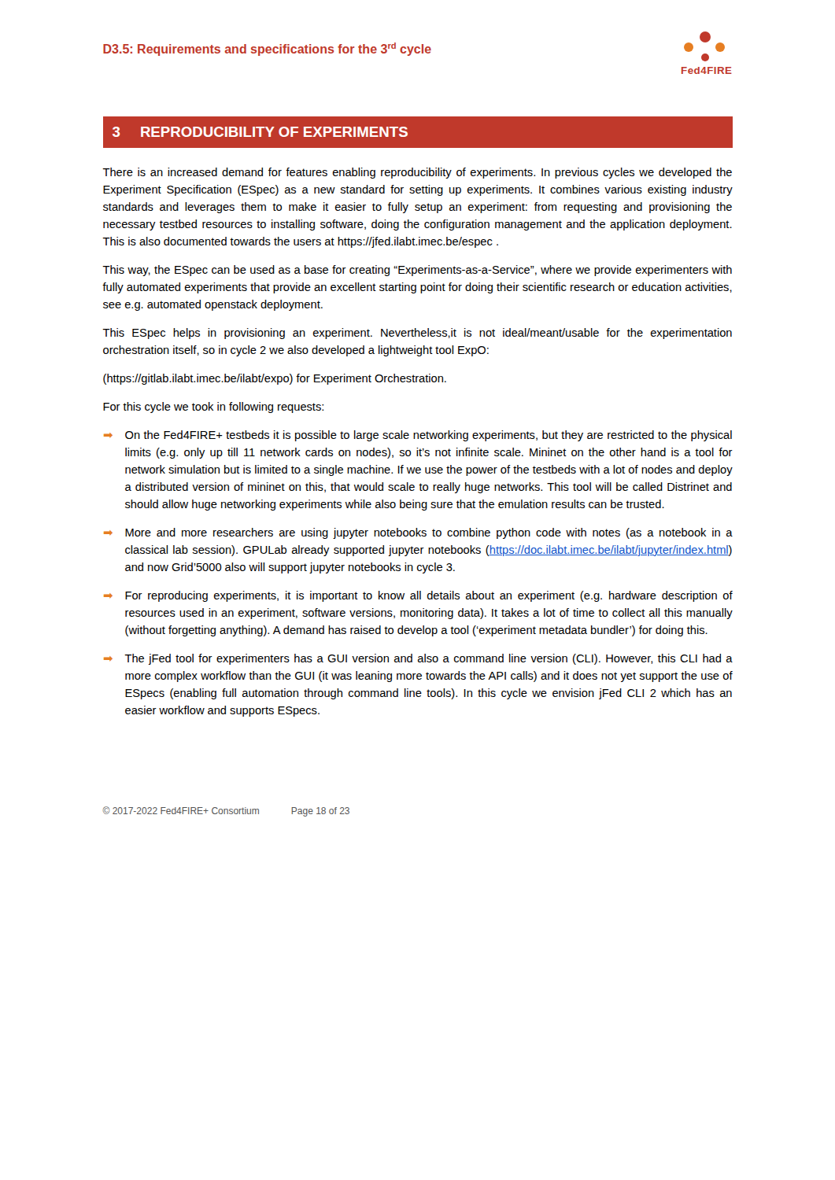D3.5: Requirements and specifications for the 3rd cycle
Fed4FIRE
3 REPRODUCIBILITY OF EXPERIMENTS
There is an increased demand for features enabling reproducibility of experiments. In previous cycles we developed the Experiment Specification (ESpec) as a new standard for setting up experiments. It combines various existing industry standards and leverages them to make it easier to fully setup an experiment: from requesting and provisioning the necessary testbed resources to installing software, doing the configuration management and the application deployment. This is also documented towards the users at https://jfed.ilabt.imec.be/espec .
This way, the ESpec can be used as a base for creating “Experiments-as-a-Service”, where we provide experimenters with fully automated experiments that provide an excellent starting point for doing their scientific research or education activities, see e.g. automated openstack deployment.
This ESpec helps in provisioning an experiment. Nevertheless,it is not ideal/meant/usable for the experimentation orchestration itself, so in cycle 2 we also developed a lightweight tool ExpO:
(https://gitlab.ilabt.imec.be/ilabt/expo) for Experiment Orchestration.
For this cycle we took in following requests:
On the Fed4FIRE+ testbeds it is possible to large scale networking experiments, but they are restricted to the physical limits (e.g. only up till 11 network cards on nodes), so it’s not infinite scale. Mininet on the other hand is a tool for network simulation but is limited to a single machine. If we use the power of the testbeds with a lot of nodes and deploy a distributed version of mininet on this, that would scale to really huge networks. This tool will be called Distrinet and should allow huge networking experiments while also being sure that the emulation results can be trusted.
More and more researchers are using jupyter notebooks to combine python code with notes (as a notebook in a classical lab session). GPULab already supported jupyter notebooks (https://doc.ilabt.imec.be/ilabt/jupyter/index.html) and now Grid’5000 also will support jupyter notebooks in cycle 3.
For reproducing experiments, it is important to know all details about an experiment (e.g. hardware description of resources used in an experiment, software versions, monitoring data). It takes a lot of time to collect all this manually (without forgetting anything). A demand has raised to develop a tool (‘experiment metadata bundler’) for doing this.
The jFed tool for experimenters has a GUI version and also a command line version (CLI). However, this CLI had a more complex workflow than the GUI (it was leaning more towards the API calls) and it does not yet support the use of ESpecs (enabling full automation through command line tools). In this cycle we envision jFed CLI 2 which has an easier workflow and supports ESpecs.
© 2017-2022 Fed4FIRE+ Consortium Page 18 of 23